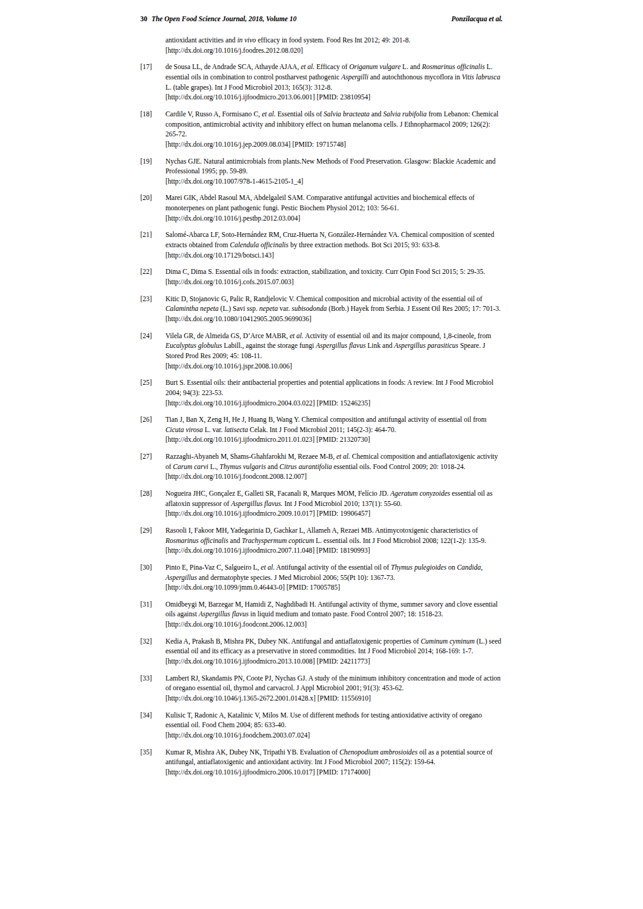30 The Open Food Science Journal, 2018, Volume 10
Ponzilacqua et al.
antioxidant activities and in vivo efficacy in food system. Food Res Int 2012; 49: 201-8. [http://dx.doi.org/10.1016/j.foodres.2012.08.020]
[17] de Sousa LL, de Andrade SCA, Athayde AJAA, et al. Efficacy of Origanum vulgare L. and Rosmarinus officinalis L. essential oils in combination to control postharvest pathogenic Aspergilli and autochthonous mycoflora in Vitis labrusca L. (table grapes). Int J Food Microbiol 2013; 165(3): 312-8. [http://dx.doi.org/10.1016/j.ijfoodmicro.2013.06.001] [PMID: 23810954]
[18] Cardile V, Russo A, Formisano C, et al. Essential oils of Salvia bracteata and Salvia rubifolia from Lebanon: Chemical composition, antimicrobial activity and inhibitory effect on human melanoma cells. J Ethnopharmacol 2009; 126(2): 265-72. [http://dx.doi.org/10.1016/j.jep.2009.08.034] [PMID: 19715748]
[19] Nychas GJE. Natural antimicrobials from plants.New Methods of Food Preservation. Glasgow: Blackie Academic and Professional 1995; pp. 59-89. [http://dx.doi.org/10.1007/978-1-4615-2105-1_4]
[20] Marei GIK, Abdel Rasoul MA, Abdelgaleil SAM. Comparative antifungal activities and biochemical effects of monoterpenes on plant pathogenic fungi. Pestic Biochem Physiol 2012; 103: 56-61. [http://dx.doi.org/10.1016/j.pestbp.2012.03.004]
[21] Salomé-Abarca LF, Soto-Hernández RM, Cruz-Huerta N, González-Hernández VA. Chemical composition of scented extracts obtained from Calendula officinalis by three extraction methods. Bot Sci 2015; 93: 633-8. [http://dx.doi.org/10.17129/botsci.143]
[22] Dima C, Dima S. Essential oils in foods: extraction, stabilization, and toxicity. Curr Opin Food Sci 2015; 5: 29-35. [http://dx.doi.org/10.1016/j.cofs.2015.07.003]
[23] Kitic D, Stojanovic G, Palic R, Randjelovic V. Chemical composition and microbial activity of the essential oil of Calamintha nepeta (L.) Savi ssp. nepeta var. subisodonda (Borb.) Hayek from Serbia. J Essent Oil Res 2005; 17: 701-3. [http://dx.doi.org/10.1080/10412905.2005.9699036]
[24] Vilela GR, de Almeida GS, D’Arce MABR, et al. Activity of essential oil and its major compound, 1,8-cineole, from Eucalyptus globulus Labill., against the storage fungi Aspergillus flavus Link and Aspergillus parasiticus Speare. J Stored Prod Res 2009; 45: 108-11. [http://dx.doi.org/10.1016/j.jspr.2008.10.006]
[25] Burt S. Essential oils: their antibacterial properties and potential applications in foods: A review. Int J Food Microbiol 2004; 94(3): 223-53. [http://dx.doi.org/10.1016/j.ijfoodmicro.2004.03.022] [PMID: 15246235]
[26] Tian J, Ban X, Zeng H, He J, Huang B, Wang Y. Chemical composition and antifungal activity of essential oil from Cicuta virosa L. var. latisecta Celak. Int J Food Microbiol 2011; 145(2-3): 464-70. [http://dx.doi.org/10.1016/j.ijfoodmicro.2011.01.023] [PMID: 21320730]
[27] Razzaghi-Abyaneh M, Shams-Ghahfarokhi M, Rezaee M-B, et al. Chemical composition and antiaflatoxigenic activity of Carum carvi L., Thymus vulgaris and Citrus aurantifolia essential oils. Food Control 2009; 20: 1018-24. [http://dx.doi.org/10.1016/j.foodcont.2008.12.007]
[28] Nogueira JHC, Gonçalez E, Galleti SR, Facanali R, Marques MOM, Felício JD. Ageratum conyzoides essential oil as aflatoxin suppressor of Aspergillus flavus. Int J Food Microbiol 2010; 137(1): 55-60. [http://dx.doi.org/10.1016/j.ijfoodmicro.2009.10.017] [PMID: 19906457]
[29] Rasooli I, Fakoor MH, Yadegarinia D, Gachkar L, Allameh A, Rezaei MB. Antimycotoxigenic characteristics of Rosmarinus officinalis and Trachyspermum copticum L. essential oils. Int J Food Microbiol 2008; 122(1-2): 135-9. [http://dx.doi.org/10.1016/j.ijfoodmicro.2007.11.048] [PMID: 18190993]
[30] Pinto E, Pina-Vaz C, Salgueiro L, et al. Antifungal activity of the essential oil of Thymus pulegioides on Candida, Aspergillus and dermatophyte species. J Med Microbiol 2006; 55(Pt 10): 1367-73. [http://dx.doi.org/10.1099/jmm.0.46443-0] [PMID: 17005785]
[31] Omidbeygi M, Barzegar M, Hamidi Z, Naghdibadi H. Antifungal activity of thyme, summer savory and clove essential oils against Aspergillus flavus in liquid medium and tomato paste. Food Control 2007; 18: 1518-23. [http://dx.doi.org/10.1016/j.foodcont.2006.12.003]
[32] Kedia A, Prakash B, Mishra PK, Dubey NK. Antifungal and antiaflatoxigenic properties of Cuminum cyminum (L.) seed essential oil and its efficacy as a preservative in stored commodities. Int J Food Microbiol 2014; 168-169: 1-7. [http://dx.doi.org/10.1016/j.ijfoodmicro.2013.10.008] [PMID: 24211773]
[33] Lambert RJ, Skandamis PN, Coote PJ, Nychas GJ. A study of the minimum inhibitory concentration and mode of action of oregano essential oil, thymol and carvacrol. J Appl Microbiol 2001; 91(3): 453-62. [http://dx.doi.org/10.1046/j.1365-2672.2001.01428.x] [PMID: 11556910]
[34] Kulisic T, Radonic A, Katalinic V, Milos M. Use of different methods for testing antioxidative activity of oregano essential oil. Food Chem 2004; 85: 633-40. [http://dx.doi.org/10.1016/j.foodchem.2003.07.024]
[35] Kumar R, Mishra AK, Dubey NK, Tripathi YB. Evaluation of Chenopodium ambrosioides oil as a potential source of antifungal, antiaflatoxigenic and antioxidant activity. Int J Food Microbiol 2007; 115(2): 159-64. [http://dx.doi.org/10.1016/j.ijfoodmicro.2006.10.017] [PMID: 17174000]